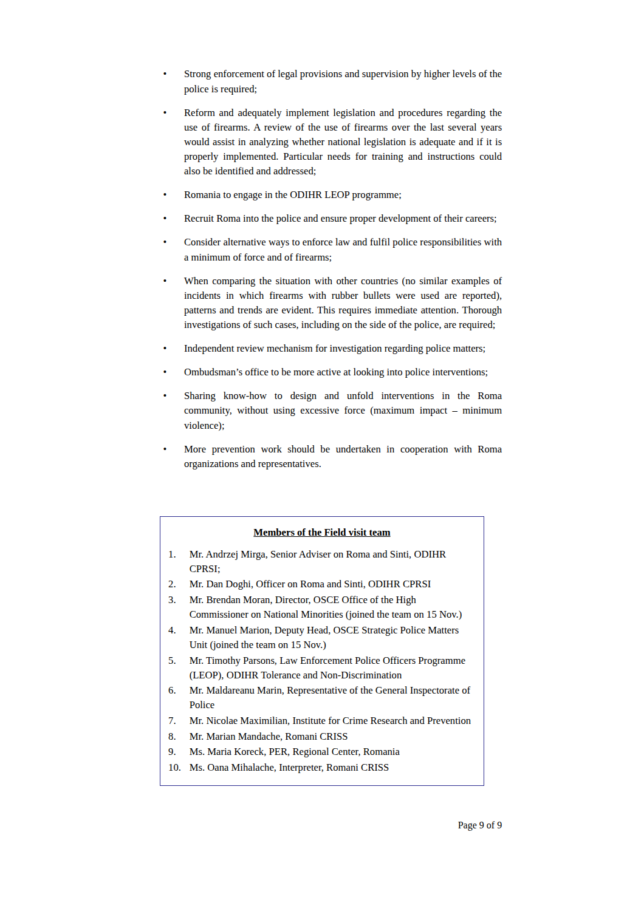Strong enforcement of legal provisions and supervision by higher levels of the police is required;
Reform and adequately implement legislation and procedures regarding the use of firearms. A review of the use of firearms over the last several years would assist in analyzing whether national legislation is adequate and if it is properly implemented. Particular needs for training and instructions could also be identified and addressed;
Romania to engage in the ODIHR LEOP programme;
Recruit Roma into the police and ensure proper development of their careers;
Consider alternative ways to enforce law and fulfil police responsibilities with a minimum of force and of firearms;
When comparing the situation with other countries (no similar examples of incidents in which firearms with rubber bullets were used are reported), patterns and trends are evident. This requires immediate attention. Thorough investigations of such cases, including on the side of the police, are required;
Independent review mechanism for investigation regarding police matters;
Ombudsman’s office to be more active at looking into police interventions;
Sharing know-how to design and unfold interventions in the Roma community, without using excessive force (maximum impact – minimum violence);
More prevention work should be undertaken in cooperation with Roma organizations and representatives.
Members of the Field visit team
Mr. Andrzej Mirga, Senior Adviser on Roma and Sinti, ODIHR CPRSI;
Mr. Dan Doghi, Officer on Roma and Sinti, ODIHR CPRSI
Mr. Brendan Moran, Director, OSCE Office of the High Commissioner on National Minorities (joined the team on 15 Nov.)
Mr. Manuel Marion, Deputy Head, OSCE Strategic Police Matters Unit (joined the team on 15 Nov.)
Mr. Timothy Parsons, Law Enforcement Police Officers Programme (LEOP), ODIHR Tolerance and Non-Discrimination
Mr. Maldareanu Marin, Representative of the General Inspectorate of Police
Mr. Nicolae Maximilian, Institute for Crime Research and Prevention
Mr. Marian Mandache, Romani CRISS
Ms. Maria Koreck, PER, Regional Center, Romania
Ms. Oana Mihalache, Interpreter, Romani CRISS
Page 9 of 9